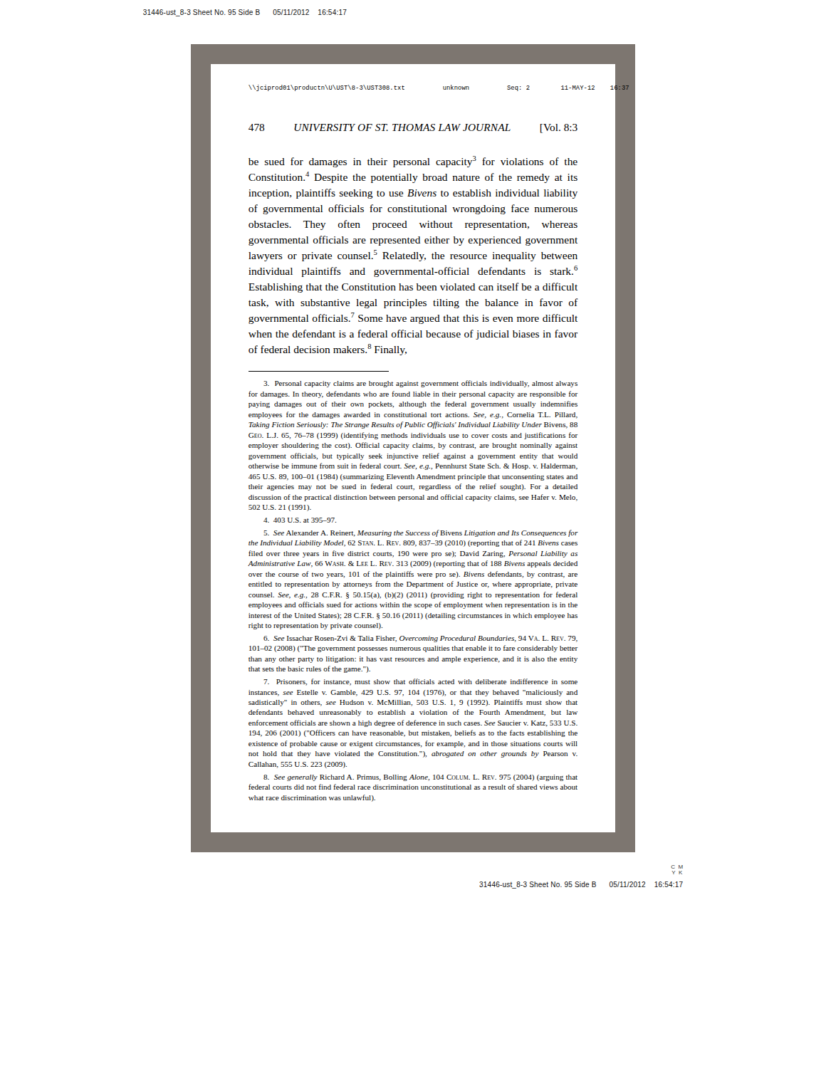31446-ust_8-3 Sheet No. 95 Side B 05/11/2012 16:54:17
31446-ust_8-3 Sheet No. 95 Side B 05/11/2012 16:54:17
\\jciprod01\productn\U\UST\8-3\UST308.txt unknown Seq: 2 11-MAY-12 16:37
478 UNIVERSITY OF ST. THOMAS LAW JOURNAL [Vol. 8:3
be sued for damages in their personal capacity3 for violations of the Constitution.4 Despite the potentially broad nature of the remedy at its inception, plaintiffs seeking to use Bivens to establish individual liability of governmental officials for constitutional wrongdoing face numerous obstacles. They often proceed without representation, whereas governmental officials are represented either by experienced government lawyers or private counsel.5 Relatedly, the resource inequality between individual plaintiffs and governmental-official defendants is stark.6 Establishing that the Constitution has been violated can itself be a difficult task, with substantive legal principles tilting the balance in favor of governmental officials.7 Some have argued that this is even more difficult when the defendant is a federal official because of judicial biases in favor of federal decision makers.8 Finally,
3. Personal capacity claims are brought against government officials individually, almost always for damages. In theory, defendants who are found liable in their personal capacity are responsible for paying damages out of their own pockets, although the federal government usually indemnifies employees for the damages awarded in constitutional tort actions. See, e.g., Cornelia T.L. Pillard, Taking Fiction Seriously: The Strange Results of Public Officials' Individual Liability Under Bivens, 88 Geo. L.J. 65, 76–78 (1999) (identifying methods individuals use to cover costs and justifications for employer shouldering the cost). Official capacity claims, by contrast, are brought nominally against government officials, but typically seek injunctive relief against a government entity that would otherwise be immune from suit in federal court. See, e.g., Pennhurst State Sch. & Hosp. v. Halderman, 465 U.S. 89, 100–01 (1984) (summarizing Eleventh Amendment principle that unconsenting states and their agencies may not be sued in federal court, regardless of the relief sought). For a detailed discussion of the practical distinction between personal and official capacity claims, see Hafer v. Melo, 502 U.S. 21 (1991).
4. 403 U.S. at 395–97.
5. See Alexander A. Reinert, Measuring the Success of Bivens Litigation and Its Consequences for the Individual Liability Model, 62 Stan. L. Rev. 809, 837–39 (2010) (reporting that of 241 Bivens cases filed over three years in five district courts, 190 were pro se); David Zaring, Personal Liability as Administrative Law, 66 Wash. & Lee L. Rev. 313 (2009) (reporting that of 188 Bivens appeals decided over the course of two years, 101 of the plaintiffs were pro se). Bivens defendants, by contrast, are entitled to representation by attorneys from the Department of Justice or, where appropriate, private counsel. See, e.g., 28 C.F.R. § 50.15(a), (b)(2) (2011) (providing right to representation for federal employees and officials sued for actions within the scope of employment when representation is in the interest of the United States); 28 C.F.R. § 50.16 (2011) (detailing circumstances in which employee has right to representation by private counsel).
6. See Issachar Rosen-Zvi & Talia Fisher, Overcoming Procedural Boundaries, 94 Va. L. Rev. 79, 101–02 (2008) ("The government possesses numerous qualities that enable it to fare considerably better than any other party to litigation: it has vast resources and ample experience, and it is also the entity that sets the basic rules of the game.").
7. Prisoners, for instance, must show that officials acted with deliberate indifference in some instances, see Estelle v. Gamble, 429 U.S. 97, 104 (1976), or that they behaved "maliciously and sadistically" in others, see Hudson v. McMillian, 503 U.S. 1, 9 (1992). Plaintiffs must show that defendants behaved unreasonably to establish a violation of the Fourth Amendment, but law enforcement officials are shown a high degree of deference in such cases. See Saucier v. Katz, 533 U.S. 194, 206 (2001) ("Officers can have reasonable, but mistaken, beliefs as to the facts establishing the existence of probable cause or exigent circumstances, for example, and in those situations courts will not hold that they have violated the Constitution."), abrogated on other grounds by Pearson v. Callahan, 555 U.S. 223 (2009).
8. See generally Richard A. Primus, Bolling Alone, 104 Colum. L. Rev. 975 (2004) (arguing that federal courts did not find federal race discrimination unconstitutional as a result of shared views about what race discrimination was unlawful).
31446-ust_8-3 Sheet No. 95 Side B 05/11/2012 16:54:17
C M Y K